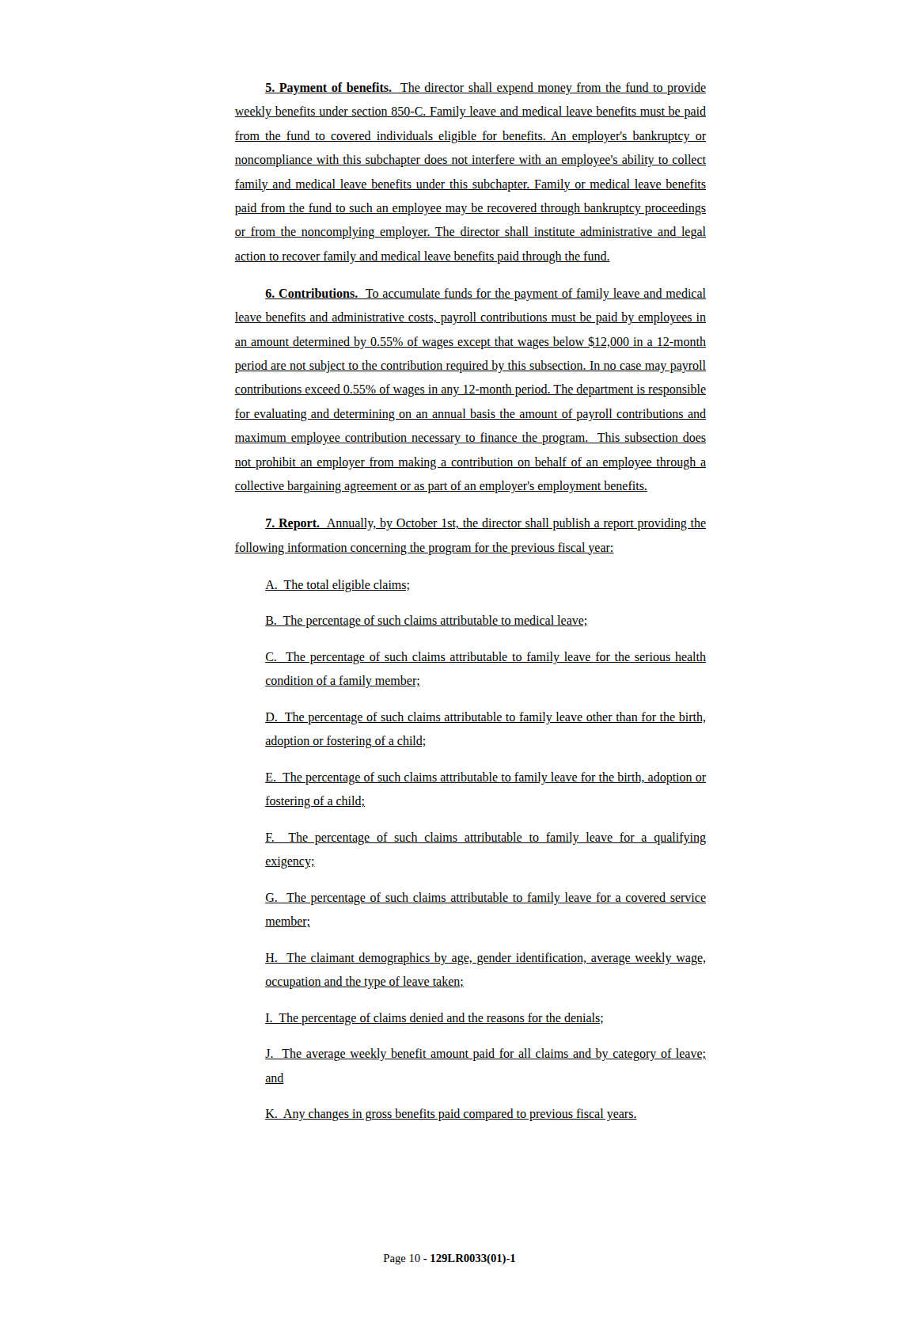5. Payment of benefits. The director shall expend money from the fund to provide weekly benefits under section 850-C. Family leave and medical leave benefits must be paid from the fund to covered individuals eligible for benefits. An employer's bankruptcy or noncompliance with this subchapter does not interfere with an employee's ability to collect family and medical leave benefits under this subchapter. Family or medical leave benefits paid from the fund to such an employee may be recovered through bankruptcy proceedings or from the noncomplying employer. The director shall institute administrative and legal action to recover family and medical leave benefits paid through the fund.
6. Contributions. To accumulate funds for the payment of family leave and medical leave benefits and administrative costs, payroll contributions must be paid by employees in an amount determined by 0.55% of wages except that wages below $12,000 in a 12-month period are not subject to the contribution required by this subsection. In no case may payroll contributions exceed 0.55% of wages in any 12-month period. The department is responsible for evaluating and determining on an annual basis the amount of payroll contributions and maximum employee contribution necessary to finance the program. This subsection does not prohibit an employer from making a contribution on behalf of an employee through a collective bargaining agreement or as part of an employer's employment benefits.
7. Report. Annually, by October 1st, the director shall publish a report providing the following information concerning the program for the previous fiscal year:
A. The total eligible claims;
B. The percentage of such claims attributable to medical leave;
C. The percentage of such claims attributable to family leave for the serious health condition of a family member;
D. The percentage of such claims attributable to family leave other than for the birth, adoption or fostering of a child;
E. The percentage of such claims attributable to family leave for the birth, adoption or fostering of a child;
F. The percentage of such claims attributable to family leave for a qualifying exigency;
G. The percentage of such claims attributable to family leave for a covered service member;
H. The claimant demographics by age, gender identification, average weekly wage, occupation and the type of leave taken;
I. The percentage of claims denied and the reasons for the denials;
J. The average weekly benefit amount paid for all claims and by category of leave; and
K. Any changes in gross benefits paid compared to previous fiscal years.
Page 10 - 129LR0033(01)-1